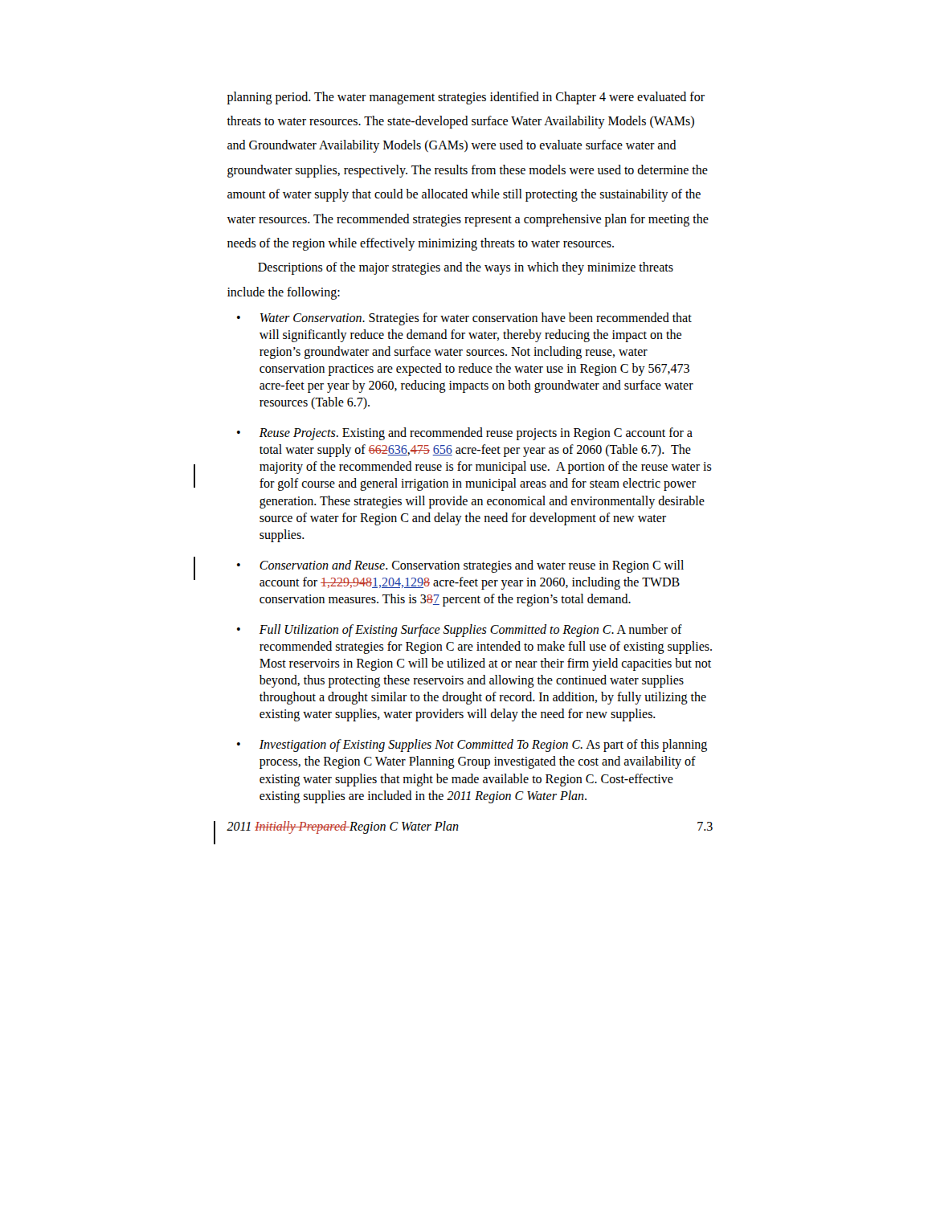planning period. The water management strategies identified in Chapter 4 were evaluated for threats to water resources. The state-developed surface Water Availability Models (WAMs) and Groundwater Availability Models (GAMs) were used to evaluate surface water and groundwater supplies, respectively. The results from these models were used to determine the amount of water supply that could be allocated while still protecting the sustainability of the water resources. The recommended strategies represent a comprehensive plan for meeting the needs of the region while effectively minimizing threats to water resources.
Descriptions of the major strategies and the ways in which they minimize threats include the following:
Water Conservation. Strategies for water conservation have been recommended that will significantly reduce the demand for water, thereby reducing the impact on the region’s groundwater and surface water sources. Not including reuse, water conservation practices are expected to reduce the water use in Region C by 567,473 acre-feet per year by 2060, reducing impacts on both groundwater and surface water resources (Table 6.7).
Reuse Projects. Existing and recommended reuse projects in Region C account for a total water supply of 662636,475 656 acre-feet per year as of 2060 (Table 6.7). The majority of the recommended reuse is for municipal use. A portion of the reuse water is for golf course and general irrigation in municipal areas and for steam electric power generation. These strategies will provide an economical and environmentally desirable source of water for Region C and delay the need for development of new water supplies.
Conservation and Reuse. Conservation strategies and water reuse in Region C will account for 1,229,9481,204,1298 acre-feet per year in 2060, including the TWDB conservation measures. This is 387 percent of the region’s total demand.
Full Utilization of Existing Surface Supplies Committed to Region C. A number of recommended strategies for Region C are intended to make full use of existing supplies. Most reservoirs in Region C will be utilized at or near their firm yield capacities but not beyond, thus protecting these reservoirs and allowing the continued water supplies throughout a drought similar to the drought of record. In addition, by fully utilizing the existing water supplies, water providers will delay the need for new supplies.
Investigation of Existing Supplies Not Committed To Region C. As part of this planning process, the Region C Water Planning Group investigated the cost and availability of existing water supplies that might be made available to Region C. Cost-effective existing supplies are included in the 2011 Region C Water Plan.
2011 Initially Prepared Region C Water Plan 7.3